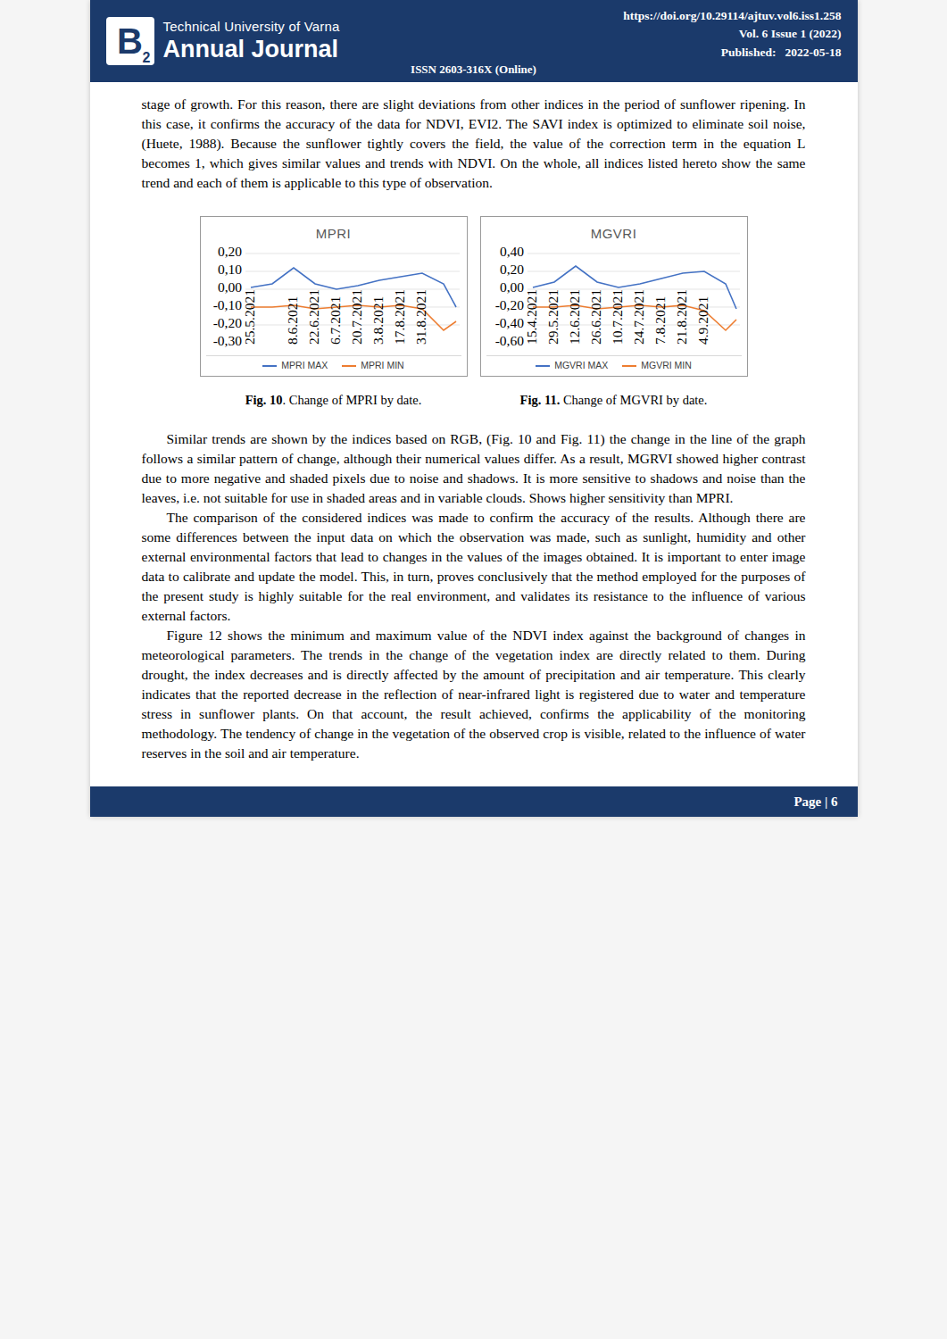B2
Technical University of Varna
Annual Journal
https://doi.org/10.29114/ajtuv.vol6.iss1.258
Vol. 6 Issue 1 (2022)
Published: 2022-05-18
ISSN 2603-316X (Online)
stage of growth. For this reason, there are slight deviations from other indices in the period of sunflower ripening. In this case, it confirms the accuracy of the data for NDVI, EVI2. The SAVI index is optimized to eliminate soil noise, (Huete, 1988). Because the sunflower tightly covers the field, the value of the correction term in the equation L becomes 1, which gives similar values and trends with NDVI. On the whole, all indices listed hereto show the same trend and each of them is applicable to this type of observation.
MPRI
0,20 0,10 0,00 -0,10 -0,20 -0,30 25.5.2021 8.6.2021 22.6.2021 6.7.2021 20.7.2021 3.8.2021 17.8.2021 31.8.2021
MPRI MAX MPRI MIN
MGVRI
0,40 0,20 0,00 -0,20 -0,40 -0,60 15.4.2021 29.5.2021 12.6.2021 26.6.2021 10.7.2021 24.7.2021 7.8.2021 21.8.2021 4.9.2021
MGVRI MAX MGVRI MIN
Fig. 10. Change of MPRI by date.
Fig. 11. Change of MGVRI by date.
Similar trends are shown by the indices based on RGB, (Fig. 10 and Fig. 11) the change in the line of the graph follows a similar pattern of change, although their numerical values differ. As a result, MGRVI showed higher contrast due to more negative and shaded pixels due to noise and shadows. It is more sensitive to shadows and noise than the leaves, i.e. not suitable for use in shaded areas and in variable clouds. Shows higher sensitivity than MPRI.
The comparison of the considered indices was made to confirm the accuracy of the results. Although there are some differences between the input data on which the observation was made, such as sunlight, humidity and other external environmental factors that lead to changes in the values of the images obtained. It is important to enter image data to calibrate and update the model. This, in turn, proves conclusively that the method employed for the purposes of the present study is highly suitable for the real environment, and validates its resistance to the influence of various external factors.
Figure 12 shows the minimum and maximum value of the NDVI index against the background of changes in meteorological parameters. The trends in the change of the vegetation index are directly related to them. During drought, the index decreases and is directly affected by the amount of precipitation and air temperature. This clearly indicates that the reported decrease in the reflection of near-infrared light is registered due to water and temperature stress in sunflower plants. On that account, the result achieved, confirms the applicability of the monitoring methodology. The tendency of change in the vegetation of the observed crop is visible, related to the influence of water reserves in the soil and air temperature.
Page | 6